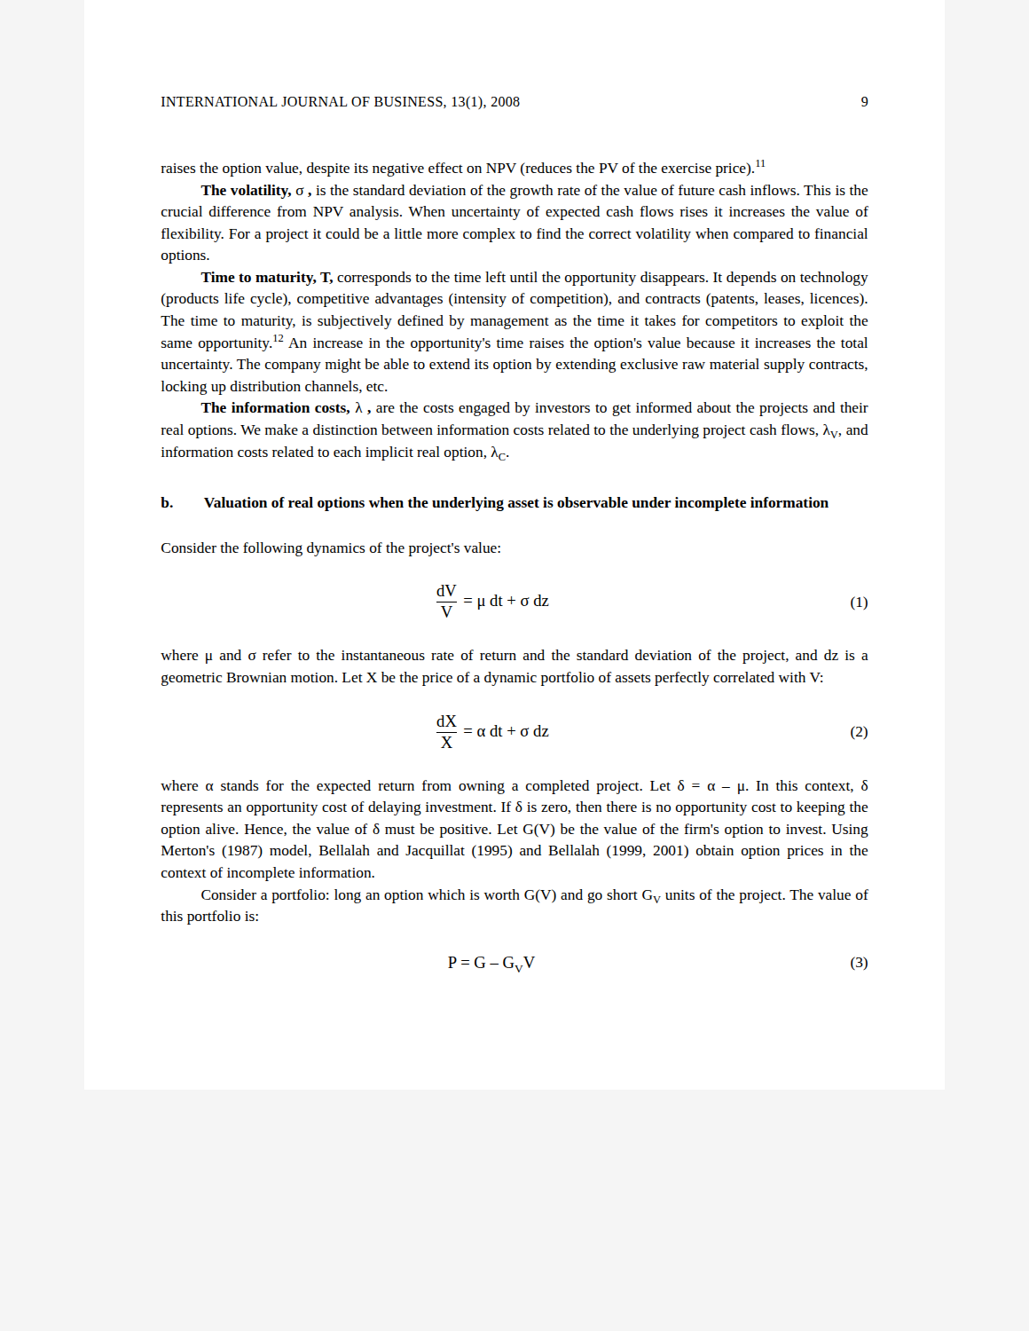INTERNATIONAL JOURNAL OF BUSINESS, 13(1), 2008 9
raises the option value, despite its negative effect on NPV (reduces the PV of the exercise price).11
The volatility, σ , is the standard deviation of the growth rate of the value of future cash inflows. This is the crucial difference from NPV analysis. When uncertainty of expected cash flows rises it increases the value of flexibility. For a project it could be a little more complex to find the correct volatility when compared to financial options.
Time to maturity, T, corresponds to the time left until the opportunity disappears. It depends on technology (products life cycle), competitive advantages (intensity of competition), and contracts (patents, leases, licences). The time to maturity, is subjectively defined by management as the time it takes for competitors to exploit the same opportunity.12 An increase in the opportunity's time raises the option's value because it increases the total uncertainty. The company might be able to extend its option by extending exclusive raw material supply contracts, locking up distribution channels, etc.
The information costs, λ , are the costs engaged by investors to get informed about the projects and their real options. We make a distinction between information costs related to the underlying project cash flows, λV, and information costs related to each implicit real option, λC.
b. Valuation of real options when the underlying asset is observable under incomplete information
Consider the following dynamics of the project's value:
dV V = μ dt + σ dz
(1)
where μ and σ refer to the instantaneous rate of return and the standard deviation of the project, and dz is a geometric Brownian motion. Let X be the price of a dynamic portfolio of assets perfectly correlated with V:
dX X = α dt + σ dz
(2)
where α stands for the expected return from owning a completed project. Let δ = α – μ. In this context, δ represents an opportunity cost of delaying investment. If δ is zero, then there is no opportunity cost to keeping the option alive. Hence, the value of δ must be positive. Let G(V) be the value of the firm's option to invest. Using Merton's (1987) model, Bellalah and Jacquillat (1995) and Bellalah (1999, 2001) obtain option prices in the context of incomplete information.
Consider a portfolio: long an option which is worth G(V) and go short GV units of the project. The value of this portfolio is:
P = G – GVV
(3)